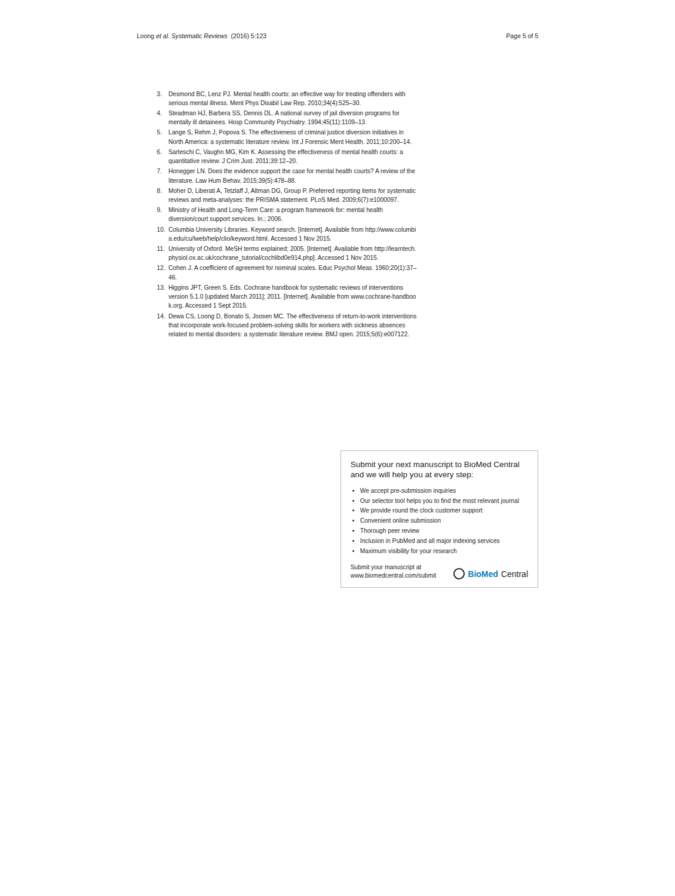Loong et al. Systematic Reviews (2016) 5:123
Page 5 of 5
Desmond BC, Lenz PJ. Mental health courts: an effective way for treating offenders with serious mental illness. Ment Phys Disabil Law Rep. 2010;34(4):525–30.
Steadman HJ, Barbera SS, Dennis DL. A national survey of jail diversion programs for mentally ill detainees. Hosp Community Psychiatry. 1994;45(11):1109–13.
Lange S, Rehm J, Popova S. The effectiveness of criminal justice diversion initiatives in North America: a systematic literature review. Int J Forensic Ment Health. 2011;10:200–14.
Sarteschi C, Vaughn MG, Kim K. Assessing the effectiveness of mental health courts: a quantitative review. J Crim Just. 2011;39:12–20.
Honegger LN. Does the evidence support the case for mental health courts? A review of the literature. Law Hum Behav. 2015;39(5):478–88.
Moher D, Liberati A, Tetzlaff J, Altman DG, Group P. Preferred reporting items for systematic reviews and meta-analyses: the PRISMA statement. PLoS Med. 2009;6(7):e1000097.
Ministry of Health and Long-Term Care: a program framework for: mental health diversion/court support services. In.; 2006.
Columbia University Libraries. Keyword search. [Internet]. Available from http://www.columbia.edu/cu/lweb/help/clio/keyword.html. Accessed 1 Nov 2015.
University of Oxford. MeSH terms explained; 2005. [Internet]. Available from http://learntech.physiol.ox.ac.uk/cochrane_tutorial/cochlibd0e914.php]. Accessed 1 Nov 2015.
Cohen J. A coefficient of agreement for nominal scales. Educ Psychol Meas. 1960;20(1):37–46.
Higgins JPT, Green S. Eds. Cochrane handbook for systematic reviews of interventions version 5.1.0 [updated March 2011]; 2011. [Internet]. Available from www.cochrane-handbook.org. Accessed 1 Sept 2015.
Dewa CS, Loong D, Bonato S, Joosen MC. The effectiveness of return-to-work interventions that incorporate work-focused problem-solving skills for workers with sickness absences related to mental disorders: a systematic literature review. BMJ open. 2015;5(6):e007122.
Submit your next manuscript to BioMed Central
and we will help you at every step:
We accept pre-submission inquiries
Our selector tool helps you to find the most relevant journal
We provide round the clock customer support
Convenient online submission
Thorough peer review
Inclusion in PubMed and all major indexing services
Maximum visibility for your research
Submit your manuscript at
www.biomedcentral.com/submit
BioMed Central